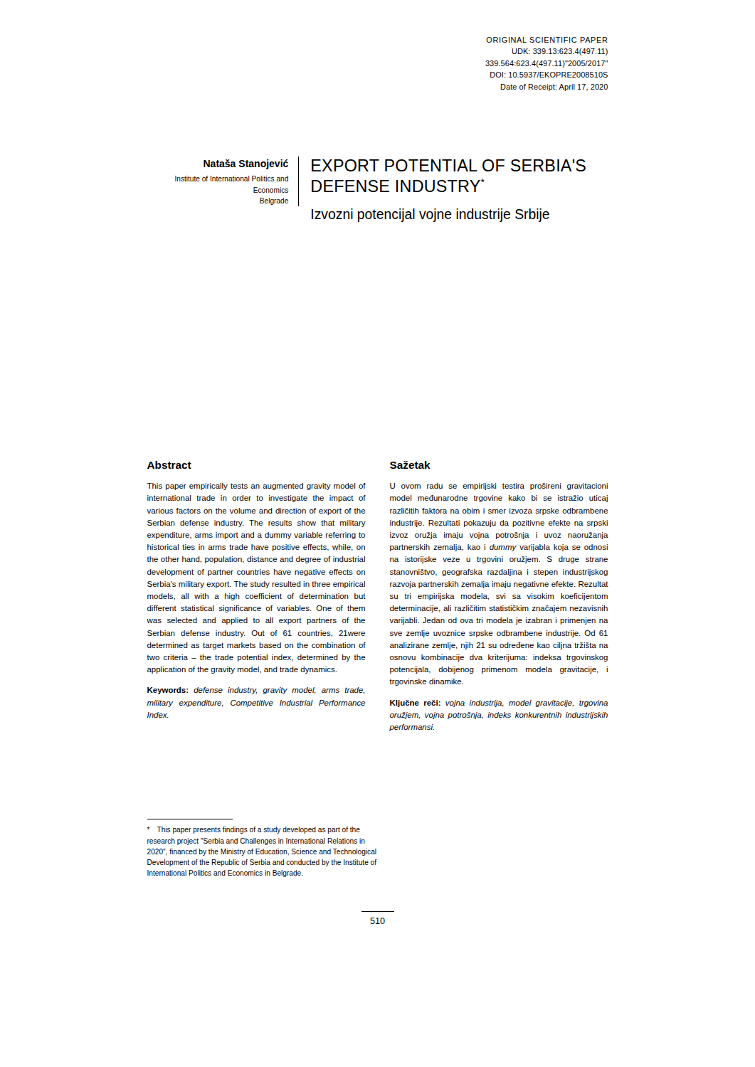ORIGINAL SCIENTIFIC PAPER
UDK: 339.13:623.4(497.11)
339.564:623.4(497.11)"2005/2017"
DOI: 10.5937/EKOPRE2008510S
Date of Receipt: April 17, 2020
Nataša Stanojević
Institute of International Politics and
Economics
Belgrade
Export Potential of Serbia's Defense Industry*
Izvozni potencijal vojne industrije Srbije
Abstract
This paper empirically tests an augmented gravity model of international trade in order to investigate the impact of various factors on the volume and direction of export of the Serbian defense industry. The results show that military expenditure, arms import and a dummy variable referring to historical ties in arms trade have positive effects, while, on the other hand, population, distance and degree of industrial development of partner countries have negative effects on Serbia's military export. The study resulted in three empirical models, all with a high coefficient of determination but different statistical significance of variables. One of them was selected and applied to all export partners of the Serbian defense industry. Out of 61 countries, 21were determined as target markets based on the combination of two criteria – the trade potential index, determined by the application of the gravity model, and trade dynamics.
Keywords: defense industry, gravity model, arms trade, military expenditure, Competitive Industrial Performance Index.
Sažetak
U ovom radu se empirijski testira prošireni gravitacioni model međunarodne trgovine kako bi se istražio uticaj različitih faktora na obim i smer izvoza srpske odbrambene industrije. Rezultati pokazuju da pozitivne efekte na srpski izvoz oružja imaju vojna potrošnja i uvoz naoružanja partnerskih zemalja, kao i dummy varijabla koja se odnosi na istorijske veze u trgovini oružjem. S druge strane stanovništvo, geografska razdaljina i stepen industrijskog razvoja partnerskih zemalja imaju negativne efekte. Rezultat su tri empirijska modela, svi sa visokim koeficijentom determinacije, ali različitim statističkim značajem nezavisnih varijabli. Jedan od ova tri modela je izabran i primenjen na sve zemlje uvoznice srpske odbrambene industrije. Od 61 analizirane zemlje, njih 21 su određene kao ciljna tržišta na osnovu kombinacije dva kriterijuma: indeksa trgovinskog potencijala, dobijenog primenom modela gravitacije, i trgovinske dinamike.
Ključne reči: vojna industrija, model gravitacije, trgovina oružjem, vojna potrošnja, indeks konkurentnih industrijskih performansi.
*This paper presents findings of a study developed as part of the research project "Serbia and Challenges in International Relations in 2020", financed by the Ministry of Education, Science and Technological Development of the Republic of Serbia and conducted by the Institute of International Politics and Economics in Belgrade.
510